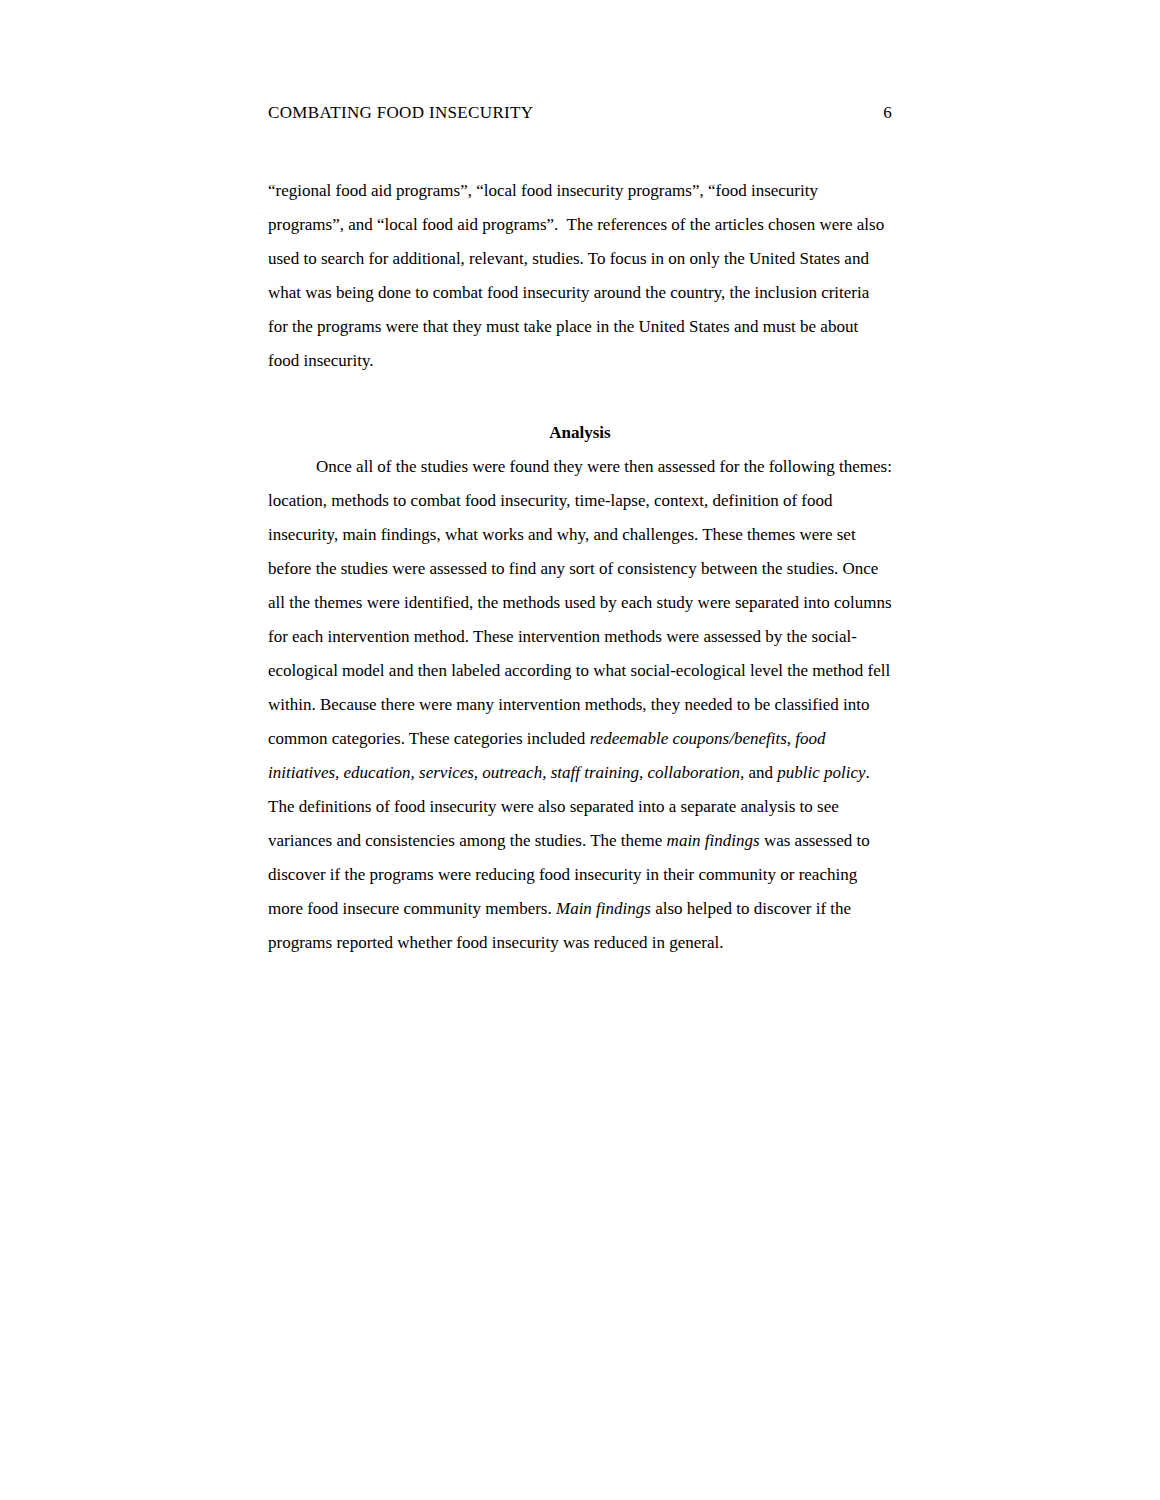Combating Food Insecurity 6
“regional food aid programs”, “local food insecurity programs”, “food insecurity programs”, and “local food aid programs”. The references of the articles chosen were also used to search for additional, relevant, studies. To focus in on only the United States and what was being done to combat food insecurity around the country, the inclusion criteria for the programs were that they must take place in the United States and must be about food insecurity.
Analysis
Once all of the studies were found they were then assessed for the following themes: location, methods to combat food insecurity, time-lapse, context, definition of food insecurity, main findings, what works and why, and challenges. These themes were set before the studies were assessed to find any sort of consistency between the studies. Once all the themes were identified, the methods used by each study were separated into columns for each intervention method. These intervention methods were assessed by the social-ecological model and then labeled according to what social-ecological level the method fell within. Because there were many intervention methods, they needed to be classified into common categories. These categories included redeemable coupons/benefits, food initiatives, education, services, outreach, staff training, collaboration, and public policy. The definitions of food insecurity were also separated into a separate analysis to see variances and consistencies among the studies. The theme main findings was assessed to discover if the programs were reducing food insecurity in their community or reaching more food insecure community members. Main findings also helped to discover if the programs reported whether food insecurity was reduced in general.